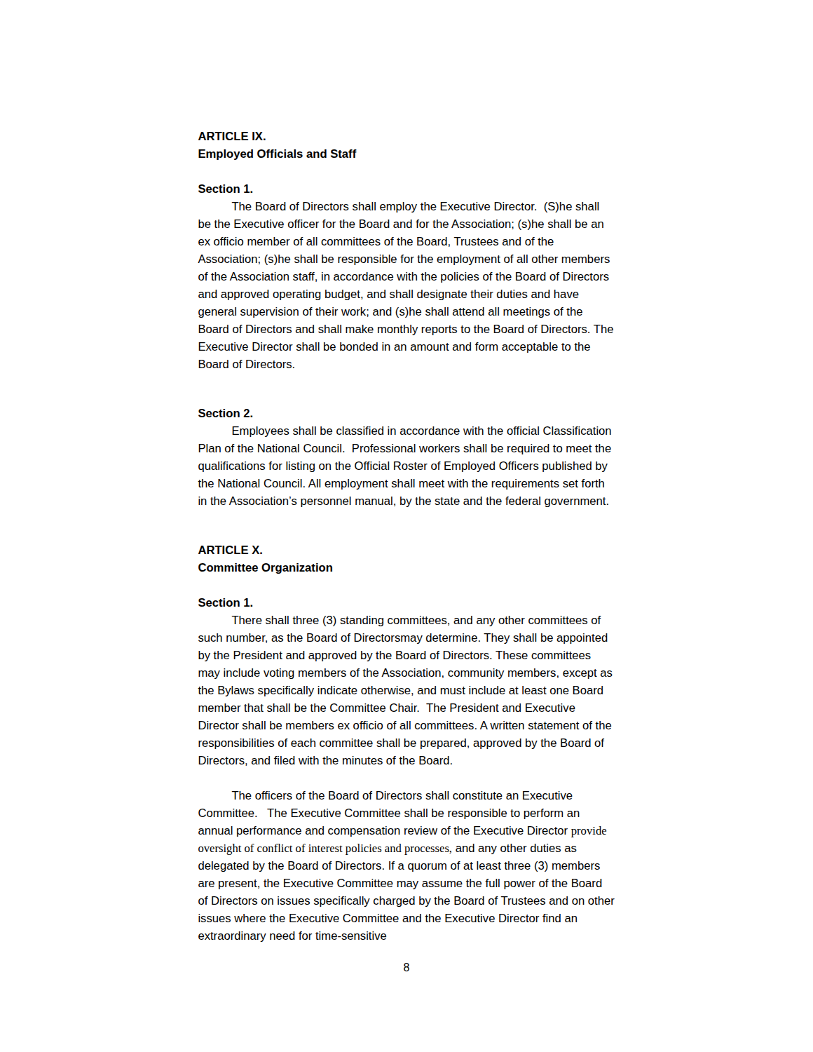ARTICLE IX.
Employed Officials and Staff
Section 1.
The Board of Directors shall employ the Executive Director. (S)he shall be the Executive officer for the Board and for the Association; (s)he shall be an ex officio member of all committees of the Board, Trustees and of the Association; (s)he shall be responsible for the employment of all other members of the Association staff, in accordance with the policies of the Board of Directors and approved operating budget, and shall designate their duties and have general supervision of their work; and (s)he shall attend all meetings of the Board of Directors and shall make monthly reports to the Board of Directors. The Executive Director shall be bonded in an amount and form acceptable to the Board of Directors.
Section 2.
Employees shall be classified in accordance with the official Classification Plan of the National Council. Professional workers shall be required to meet the qualifications for listing on the Official Roster of Employed Officers published by the National Council. All employment shall meet with the requirements set forth in the Association’s personnel manual, by the state and the federal government.
ARTICLE X.
Committee Organization
Section 1.
There shall three (3) standing committees, and any other committees of such number, as the Board of Directorsmay determine. They shall be appointed by the President and approved by the Board of Directors. These committees may include voting members of the Association, community members, except as the Bylaws specifically indicate otherwise, and must include at least one Board member that shall be the Committee Chair. The President and Executive Director shall be members ex officio of all committees. A written statement of the responsibilities of each committee shall be prepared, approved by the Board of Directors, and filed with the minutes of the Board.
The officers of the Board of Directors shall constitute an Executive Committee. The Executive Committee shall be responsible to perform an annual performance and compensation review of the Executive Director provide oversight of conflict of interest policies and processes, and any other duties as delegated by the Board of Directors. If a quorum of at least three (3) members are present, the Executive Committee may assume the full power of the Board of Directors on issues specifically charged by the Board of Trustees and on other issues where the Executive Committee and the Executive Director find an extraordinary need for time-sensitive
8